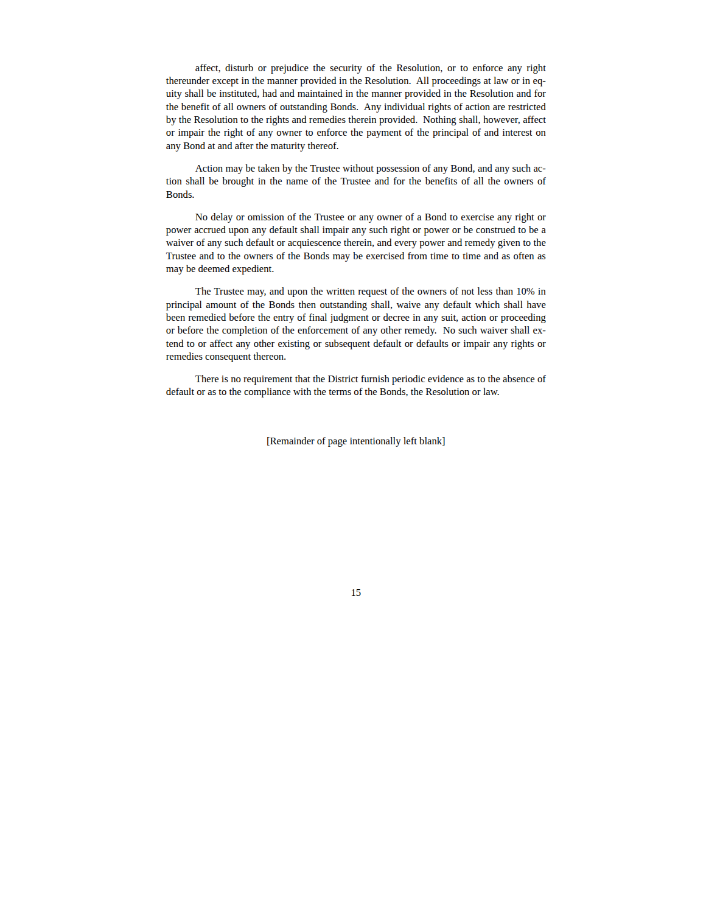affect, disturb or prejudice the security of the Resolution, or to enforce any right thereunder except in the manner provided in the Resolution. All proceedings at law or in equity shall be instituted, had and maintained in the manner provided in the Resolution and for the benefit of all owners of outstanding Bonds. Any individual rights of action are restricted by the Resolution to the rights and remedies therein provided. Nothing shall, however, affect or impair the right of any owner to enforce the payment of the principal of and interest on any Bond at and after the maturity thereof.
Action may be taken by the Trustee without possession of any Bond, and any such action shall be brought in the name of the Trustee and for the benefits of all the owners of Bonds.
No delay or omission of the Trustee or any owner of a Bond to exercise any right or power accrued upon any default shall impair any such right or power or be construed to be a waiver of any such default or acquiescence therein, and every power and remedy given to the Trustee and to the owners of the Bonds may be exercised from time to time and as often as may be deemed expedient.
The Trustee may, and upon the written request of the owners of not less than 10% in principal amount of the Bonds then outstanding shall, waive any default which shall have been remedied before the entry of final judgment or decree in any suit, action or proceeding or before the completion of the enforcement of any other remedy. No such waiver shall extend to or affect any other existing or subsequent default or defaults or impair any rights or remedies consequent thereon.
There is no requirement that the District furnish periodic evidence as to the absence of default or as to the compliance with the terms of the Bonds, the Resolution or law.
[Remainder of page intentionally left blank]
15